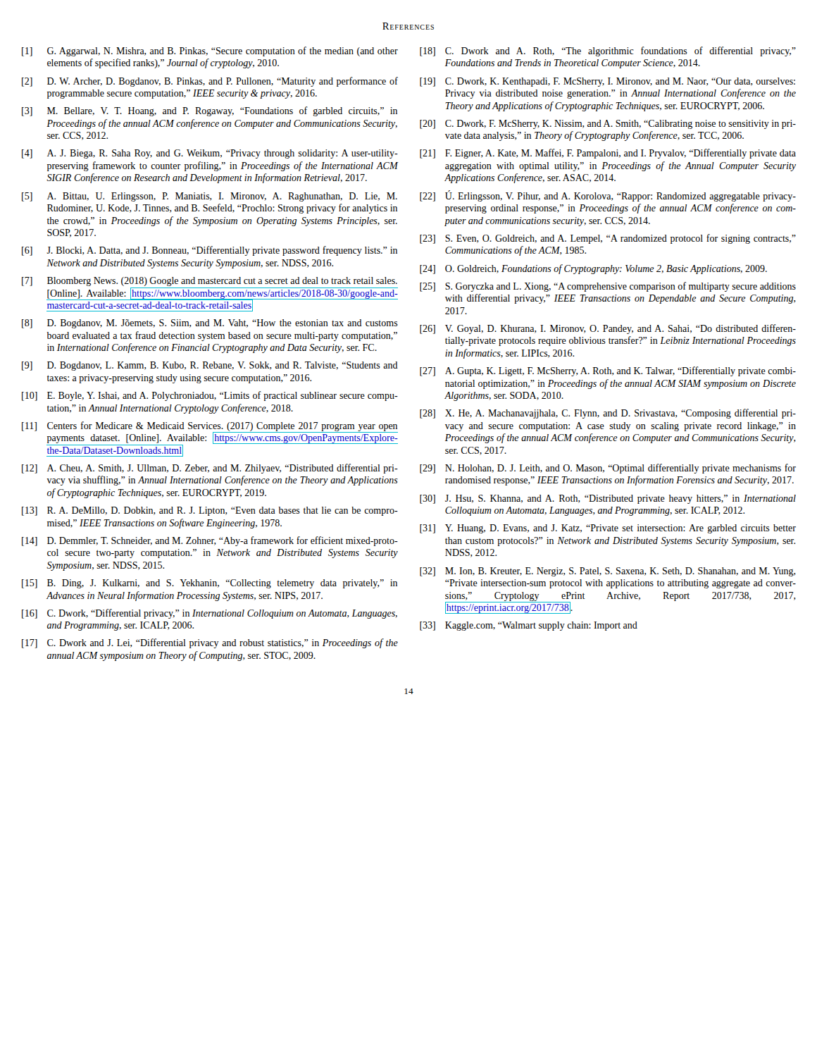References
G. Aggarwal, N. Mishra, and B. Pinkas, “Secure computation of the median (and other elements of specified ranks),” Journal of cryptology, 2010.
D. W. Archer, D. Bogdanov, B. Pinkas, and P. Pullonen, “Maturity and performance of programmable secure computation,” IEEE security & privacy, 2016.
M. Bellare, V. T. Hoang, and P. Rogaway, “Foundations of garbled circuits,” in Proceedings of the annual ACM conference on Computer and Communications Security, ser. CCS, 2012.
A. J. Biega, R. Saha Roy, and G. Weikum, “Privacy through solidarity: A user-utility-preserving framework to counter profiling,” in Proceedings of the International ACM SIGIR Conference on Research and Development in Information Retrieval, 2017.
A. Bittau, U. Erlingsson, P. Maniatis, I. Mironov, A. Raghunathan, D. Lie, M. Rudominer, U. Kode, J. Tinnes, and B. Seefeld, “Prochlo: Strong privacy for analytics in the crowd,” in Proceedings of the Symposium on Operating Systems Principles, ser. SOSP, 2017.
J. Blocki, A. Datta, and J. Bonneau, “Differentially private password frequency lists.” in Network and Distributed Systems Security Symposium, ser. NDSS, 2016.
Bloomberg News. (2018) Google and mastercard cut a secret ad deal to track retail sales. [Online]. Available: https://www.bloomberg.com/news/articles/2018-08-30/google-and-mastercard-cut-a-secret-ad-deal-to-track-retail-sales
D. Bogdanov, M. Jõemets, S. Siim, and M. Vaht, “How the estonian tax and customs board evaluated a tax fraud detection system based on secure multi-party computation,” in International Conference on Financial Cryptography and Data Security, ser. FC.
D. Bogdanov, L. Kamm, B. Kubo, R. Rebane, V. Sokk, and R. Talviste, “Students and taxes: a privacy-preserving study using secure computation,” 2016.
E. Boyle, Y. Ishai, and A. Polychroniadou, “Limits of practical sublinear secure computation,” in Annual International Cryptology Conference, 2018.
Centers for Medicare & Medicaid Services. (2017) Complete 2017 program year open payments dataset. [Online]. Available: https://www.cms.gov/OpenPayments/Explore-the-Data/Dataset-Downloads.html
A. Cheu, A. Smith, J. Ullman, D. Zeber, and M. Zhilyaev, “Distributed differential privacy via shuffling,” in Annual International Conference on the Theory and Applications of Cryptographic Techniques, ser. EUROCRYPT, 2019.
R. A. DeMillo, D. Dobkin, and R. J. Lipton, “Even data bases that lie can be compromised,” IEEE Transactions on Software Engineering, 1978.
D. Demmler, T. Schneider, and M. Zohner, “Aby-a framework for efficient mixed-protocol secure two-party computation.” in Network and Distributed Systems Security Symposium, ser. NDSS, 2015.
B. Ding, J. Kulkarni, and S. Yekhanin, “Collecting telemetry data privately,” in Advances in Neural Information Processing Systems, ser. NIPS, 2017.
C. Dwork, “Differential privacy,” in International Colloquium on Automata, Languages, and Programming, ser. ICALP, 2006.
C. Dwork and J. Lei, “Differential privacy and robust statistics,” in Proceedings of the annual ACM symposium on Theory of Computing, ser. STOC, 2009.
C. Dwork and A. Roth, “The algorithmic foundations of differential privacy,” Foundations and Trends in Theoretical Computer Science, 2014.
C. Dwork, K. Kenthapadi, F. McSherry, I. Mironov, and M. Naor, “Our data, ourselves: Privacy via distributed noise generation.” in Annual International Conference on the Theory and Applications of Cryptographic Techniques, ser. EUROCRYPT, 2006.
C. Dwork, F. McSherry, K. Nissim, and A. Smith, “Calibrating noise to sensitivity in private data analysis,” in Theory of Cryptography Conference, ser. TCC, 2006.
F. Eigner, A. Kate, M. Maffei, F. Pampaloni, and I. Pryvalov, “Differentially private data aggregation with optimal utility,” in Proceedings of the Annual Computer Security Applications Conference, ser. ASAC, 2014.
Ú. Erlingsson, V. Pihur, and A. Korolova, “Rappor: Randomized aggregatable privacy-preserving ordinal response,” in Proceedings of the annual ACM conference on computer and communications security, ser. CCS, 2014.
S. Even, O. Goldreich, and A. Lempel, “A randomized protocol for signing contracts,” Communications of the ACM, 1985.
O. Goldreich, Foundations of Cryptography: Volume 2, Basic Applications, 2009.
S. Goryczka and L. Xiong, “A comprehensive comparison of multiparty secure additions with differential privacy,” IEEE Transactions on Dependable and Secure Computing, 2017.
V. Goyal, D. Khurana, I. Mironov, O. Pandey, and A. Sahai, “Do distributed differentially-private protocols require oblivious transfer?” in Leibniz International Proceedings in Informatics, ser. LIPIcs, 2016.
A. Gupta, K. Ligett, F. McSherry, A. Roth, and K. Talwar, “Differentially private combinatorial optimization,” in Proceedings of the annual ACM SIAM symposium on Discrete Algorithms, ser. SODA, 2010.
X. He, A. Machanavajjhala, C. Flynn, and D. Srivastava, “Composing differential privacy and secure computation: A case study on scaling private record linkage,” in Proceedings of the annual ACM conference on Computer and Communications Security, ser. CCS, 2017.
N. Holohan, D. J. Leith, and O. Mason, “Optimal differentially private mechanisms for randomised response,” IEEE Transactions on Information Forensics and Security, 2017.
J. Hsu, S. Khanna, and A. Roth, “Distributed private heavy hitters,” in International Colloquium on Automata, Languages, and Programming, ser. ICALP, 2012.
Y. Huang, D. Evans, and J. Katz, “Private set intersection: Are garbled circuits better than custom protocols?” in Network and Distributed Systems Security Symposium, ser. NDSS, 2012.
M. Ion, B. Kreuter, E. Nergiz, S. Patel, S. Saxena, K. Seth, D. Shanahan, and M. Yung, “Private intersection-sum protocol with applications to attributing aggregate ad conversions,” Cryptology ePrint Archive, Report 2017/738, 2017, https://eprint.iacr.org/2017/738.
Kaggle.com, “Walmart supply chain: Import and
14